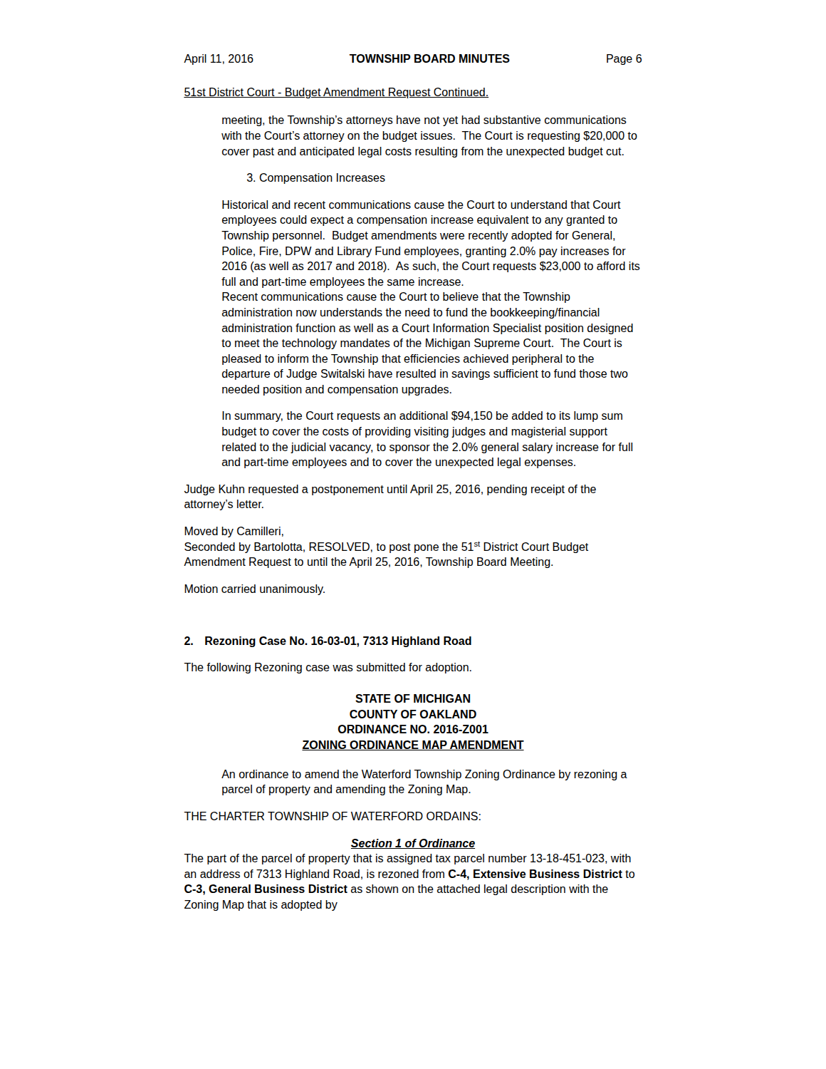April 11, 2016
TOWNSHIP BOARD MINUTES
Page 6
51st District Court - Budget Amendment Request Continued.
meeting, the Township’s attorneys have not yet had substantive communications with the Court’s attorney on the budget issues. The Court is requesting $20,000 to cover past and anticipated legal costs resulting from the unexpected budget cut.
Compensation Increases
Historical and recent communications cause the Court to understand that Court employees could expect a compensation increase equivalent to any granted to Township personnel. Budget amendments were recently adopted for General, Police, Fire, DPW and Library Fund employees, granting 2.0% pay increases for 2016 (as well as 2017 and 2018). As such, the Court requests $23,000 to afford its full and part-time employees the same increase.
Recent communications cause the Court to believe that the Township administration now understands the need to fund the bookkeeping/financial administration function as well as a Court Information Specialist position designed to meet the technology mandates of the Michigan Supreme Court. The Court is pleased to inform the Township that efficiencies achieved peripheral to the departure of Judge Switalski have resulted in savings sufficient to fund those two needed position and compensation upgrades.
In summary, the Court requests an additional $94,150 be added to its lump sum budget to cover the costs of providing visiting judges and magisterial support related to the judicial vacancy, to sponsor the 2.0% general salary increase for full and part-time employees and to cover the unexpected legal expenses.
Judge Kuhn requested a postponement until April 25, 2016, pending receipt of the attorney’s letter.
Moved by Camilleri,
Seconded by Bartolotta, RESOLVED, to post pone the 51st District Court Budget Amendment Request to until the April 25, 2016, Township Board Meeting.
Motion carried unanimously.
2. Rezoning Case No. 16-03-01, 7313 Highland Road
The following Rezoning case was submitted for adoption.
STATE OF MICHIGAN
COUNTY OF OAKLAND
ORDINANCE NO. 2016-Z001
ZONING ORDINANCE MAP AMENDMENT
An ordinance to amend the Waterford Township Zoning Ordinance by rezoning a parcel of property and amending the Zoning Map.
THE CHARTER TOWNSHIP OF WATERFORD ORDAINS:
Section 1 of Ordinance
The part of the parcel of property that is assigned tax parcel number 13-18-451-023, with an address of 7313 Highland Road, is rezoned from C-4, Extensive Business District to C-3, General Business District as shown on the attached legal description with the Zoning Map that is adopted by